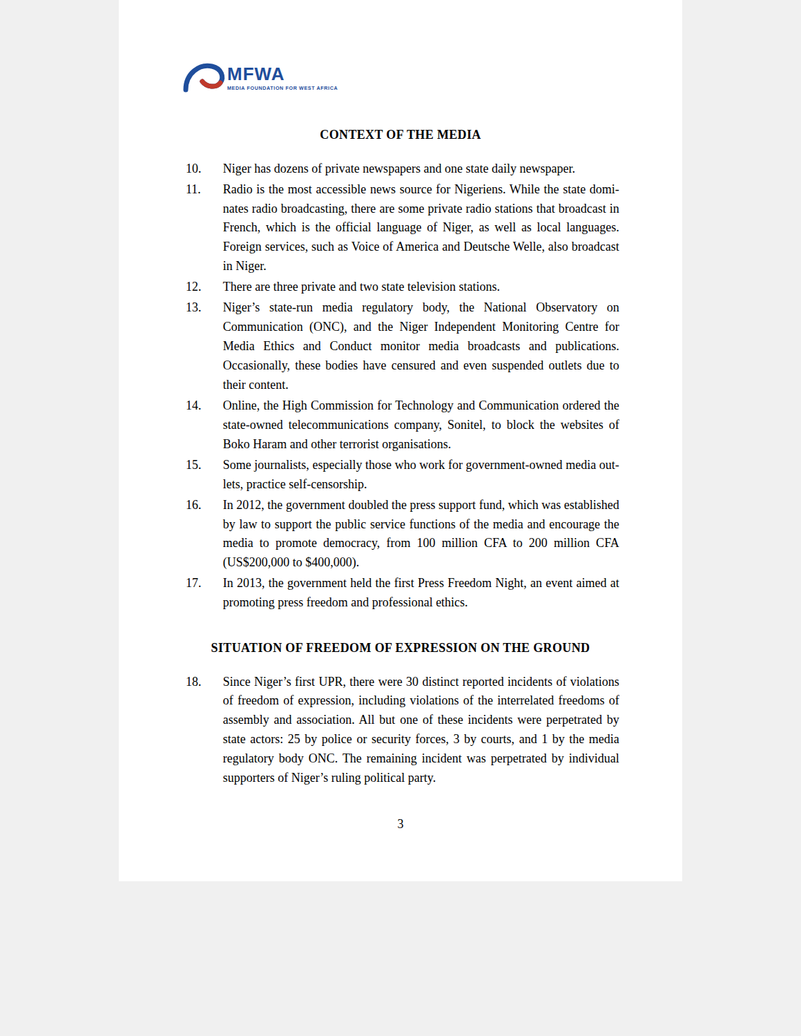MFWA MEDIA FOUNDATION FOR WEST AFRICA
CONTEXT OF THE MEDIA
10. Niger has dozens of private newspapers and one state daily newspaper.
11. Radio is the most accessible news source for Nigeriens. While the state dominates radio broadcasting, there are some private radio stations that broadcast in French, which is the official language of Niger, as well as local languages. Foreign services, such as Voice of America and Deutsche Welle, also broadcast in Niger.
12. There are three private and two state television stations.
13. Niger’s state-run media regulatory body, the National Observatory on Communication (ONC), and the Niger Independent Monitoring Centre for Media Ethics and Conduct monitor media broadcasts and publications. Occasionally, these bodies have censured and even suspended outlets due to their content.
14. Online, the High Commission for Technology and Communication ordered the state-owned telecommunications company, Sonitel, to block the websites of Boko Haram and other terrorist organisations.
15. Some journalists, especially those who work for government-owned media outlets, practice self-censorship.
16. In 2012, the government doubled the press support fund, which was established by law to support the public service functions of the media and encourage the media to promote democracy, from 100 million CFA to 200 million CFA (US$200,000 to $400,000).
17. In 2013, the government held the first Press Freedom Night, an event aimed at promoting press freedom and professional ethics.
SITUATION OF FREEDOM OF EXPRESSION ON THE GROUND
18. Since Niger’s first UPR, there were 30 distinct reported incidents of violations of freedom of expression, including violations of the interrelated freedoms of assembly and association. All but one of these incidents were perpetrated by state actors: 25 by police or security forces, 3 by courts, and 1 by the media regulatory body ONC. The remaining incident was perpetrated by individual supporters of Niger’s ruling political party.
3